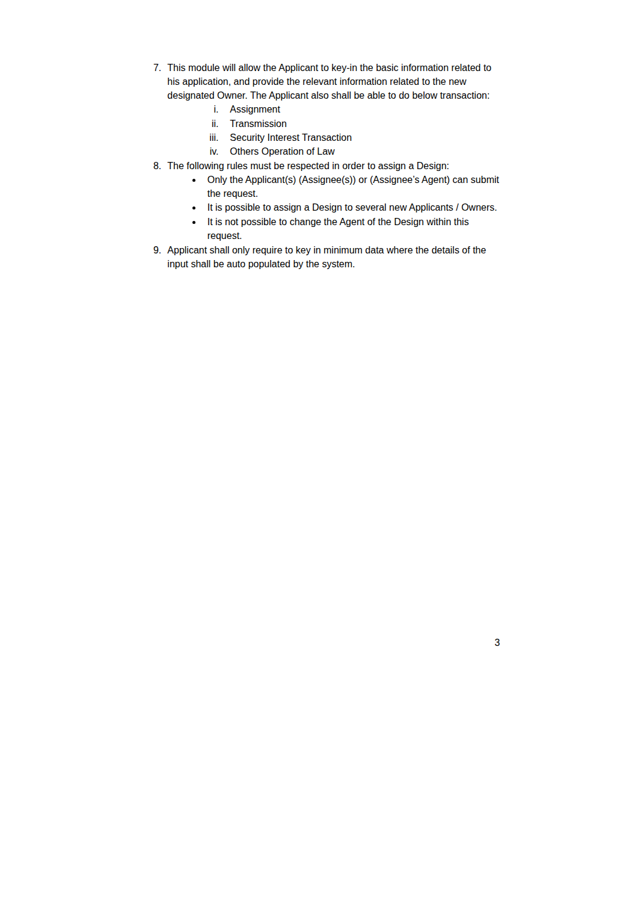This module will allow the Applicant to key-in the basic information related to his application, and provide the relevant information related to the new designated Owner. The Applicant also shall be able to do below transaction:
Assignment
Transmission
Security Interest Transaction
Others Operation of Law
The following rules must be respected in order to assign a Design:
Only the Applicant(s) (Assignee(s)) or (Assignee’s Agent) can submit the request.
It is possible to assign a Design to several new Applicants / Owners.
It is not possible to change the Agent of the Design within this request.
Applicant shall only require to key in minimum data where the details of the input shall be auto populated by the system.
3